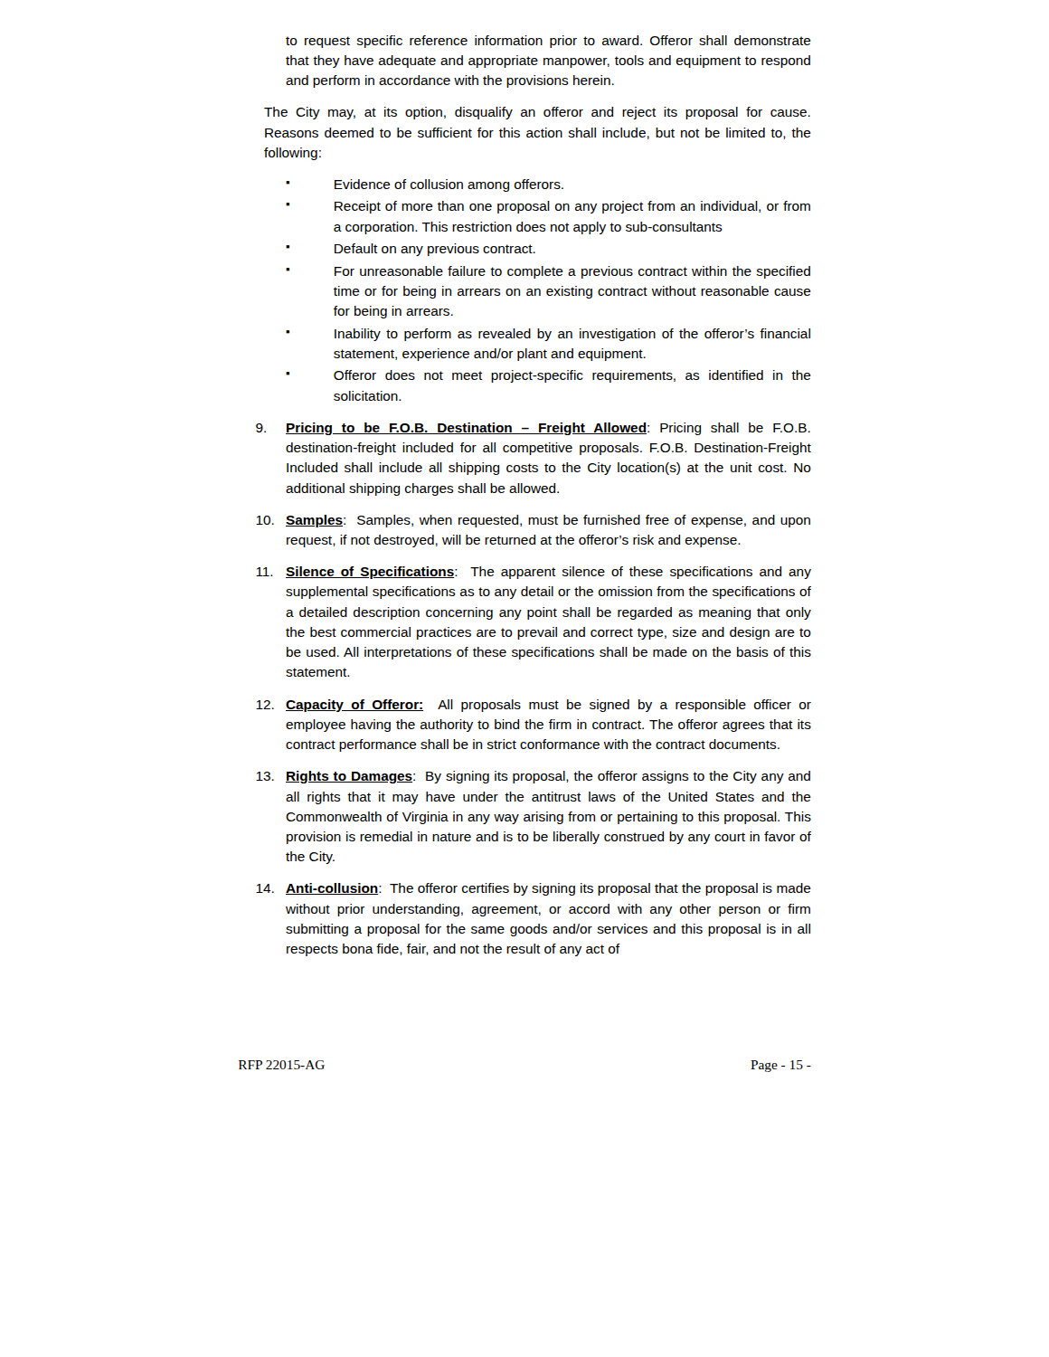to request specific reference information prior to award. Offeror shall demonstrate that they have adequate and appropriate manpower, tools and equipment to respond and perform in accordance with the provisions herein.
The City may, at its option, disqualify an offeror and reject its proposal for cause. Reasons deemed to be sufficient for this action shall include, but not be limited to, the following:
Evidence of collusion among offerors.
Receipt of more than one proposal on any project from an individual, or from a corporation. This restriction does not apply to sub-consultants
Default on any previous contract.
For unreasonable failure to complete a previous contract within the specified time or for being in arrears on an existing contract without reasonable cause for being in arrears.
Inability to perform as revealed by an investigation of the offeror’s financial statement, experience and/or plant and equipment.
Offeror does not meet project-specific requirements, as identified in the solicitation.
9.
Pricing to be F.O.B. Destination – Freight Allowed: Pricing shall be F.O.B. destination-freight included for all competitive proposals. F.O.B. Destination-Freight Included shall include all shipping costs to the City location(s) at the unit cost. No additional shipping charges shall be allowed.
10.
Samples: Samples, when requested, must be furnished free of expense, and upon request, if not destroyed, will be returned at the offeror’s risk and expense.
11.
Silence of Specifications: The apparent silence of these specifications and any supplemental specifications as to any detail or the omission from the specifications of a detailed description concerning any point shall be regarded as meaning that only the best commercial practices are to prevail and correct type, size and design are to be used. All interpretations of these specifications shall be made on the basis of this statement.
12.
Capacity of Offeror: All proposals must be signed by a responsible officer or employee having the authority to bind the firm in contract. The offeror agrees that its contract performance shall be in strict conformance with the contract documents.
13.
Rights to Damages: By signing its proposal, the offeror assigns to the City any and all rights that it may have under the antitrust laws of the United States and the Commonwealth of Virginia in any way arising from or pertaining to this proposal. This provision is remedial in nature and is to be liberally construed by any court in favor of the City.
14.
Anti-collusion: The offeror certifies by signing its proposal that the proposal is made without prior understanding, agreement, or accord with any other person or firm submitting a proposal for the same goods and/or services and this proposal is in all respects bona fide, fair, and not the result of any act of
RFP 22015-AG Page - 15 -